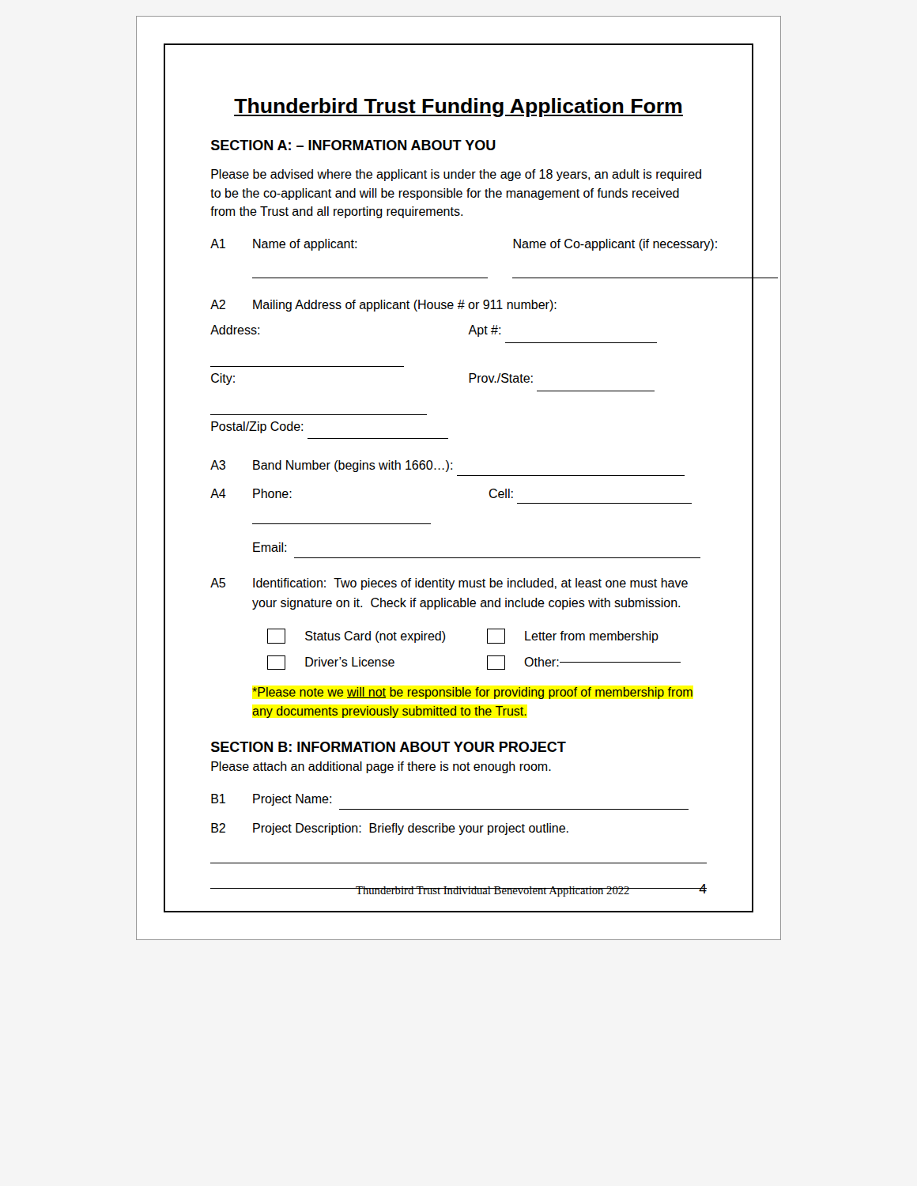Thunderbird Trust Funding Application Form
SECTION A: – INFORMATION ABOUT YOU
Please be advised where the applicant is under the age of 18 years, an adult is required to be the co-applicant and will be responsible for the management of funds received from the Trust and all reporting requirements.
A1
Name of applicant:
Name of Co-applicant (if necessary):
A2
Mailing Address of applicant (House # or 911 number):
Address:
Apt #:
City:
Prov./State:
Postal/Zip Code:
A3
Band Number (begins with 1660…):
A4
Phone:
Cell:
Email:
A5
Identification: Two pieces of identity must be included, at least one must have your signature on it. Check if applicable and include copies with submission.
Status Card (not expired)
Letter from membership
Driver’s License
Other:
*Please note we will not be responsible for providing proof of membership from any documents previously submitted to the Trust.
SECTION B: INFORMATION ABOUT YOUR PROJECT
Please attach an additional page if there is not enough room.
B1
Project Name:
B2
Project Description: Briefly describe your project outline.
Thunderbird Trust Individual Benevolent Application 2022
4